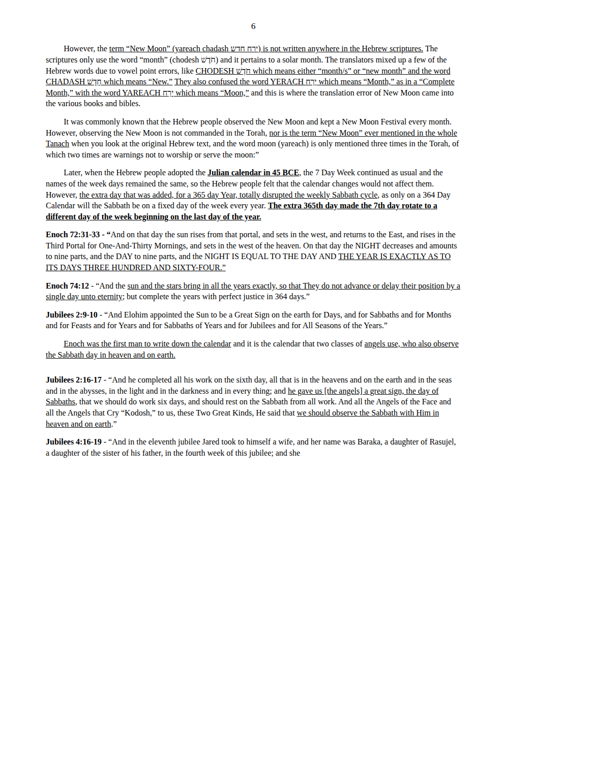6
However, the term “New Moon” (yareach chadash ירח חדש) is not written anywhere in the Hebrew scriptures. The scriptures only use the word “month” (chodesh חֹדֶשׁ) and it pertains to a solar month. The translators mixed up a few of the Hebrew words due to vowel point errors, like CHODESH חֹדֶשׁ which means either “month/s” or “new month” and the word CHADASH חָדָשׁ which means “New.” They also confused the word YERACH יֶרַח which means “Month,” as in a “Complete Month,” with the word YAREACH יָרֵח which means “Moon,” and this is where the translation error of New Moon came into the various books and bibles.
It was commonly known that the Hebrew people observed the New Moon and kept a New Moon Festival every month. However, observing the New Moon is not commanded in the Torah, nor is the term “New Moon” ever mentioned in the whole Tanach when you look at the original Hebrew text, and the word moon (yareach) is only mentioned three times in the Torah, of which two times are warnings not to worship or serve the moon:”
Later, when the Hebrew people adopted the Julian calendar in 45 BCE, the 7 Day Week continued as usual and the names of the week days remained the same, so the Hebrew people felt that the calendar changes would not affect them. However, the extra day that was added, for a 365 day Year, totally disrupted the weekly Sabbath cycle, as only on a 364 Day Calendar will the Sabbath be on a fixed day of the week every year. The extra 365th day made the 7th day rotate to a different day of the week beginning on the last day of the year.
Enoch 72:31-33 - “And on that day the sun rises from that portal, and sets in the west, and returns to the East, and rises in the Third Portal for One-And-Thirty Mornings, and sets in the west of the heaven. On that day the NIGHT decreases and amounts to nine parts, and the DAY to nine parts, and the NIGHT IS EQUAL TO THE DAY AND THE YEAR IS EXACTLY AS TO ITS DAYS THREE HUNDRED AND SIXTY-FOUR.”
Enoch 74:12 - “And the sun and the stars bring in all the years exactly, so that They do not advance or delay their position by a single day unto eternity; but complete the years with perfect justice in 364 days.”
Jubilees 2:9-10 - “And Elohim appointed the Sun to be a Great Sign on the earth for Days, and for Sabbaths and for Months and for Feasts and for Years and for Sabbaths of Years and for Jubilees and for All Seasons of the Years.”
Enoch was the first man to write down the calendar and it is the calendar that two classes of angels use, who also observe the Sabbath day in heaven and on earth.
Jubilees 2:16-17 - “And he completed all his work on the sixth day, all that is in the heavens and on the earth and in the seas and in the abysses, in the light and in the darkness and in every thing; and he gave us [the angels] a great sign, the day of Sabbaths, that we should do work six days, and should rest on the Sabbath from all work. And all the Angels of the Face and all the Angels that Cry “Kodosh,” to us, these Two Great Kinds, He said that we should observe the Sabbath with Him in heaven and on earth.”
Jubilees 4:16-19 - “And in the eleventh jubilee Jared took to himself a wife, and her name was Baraka, a daughter of Rasujel, a daughter of the sister of his father, in the fourth week of this jubilee; and she